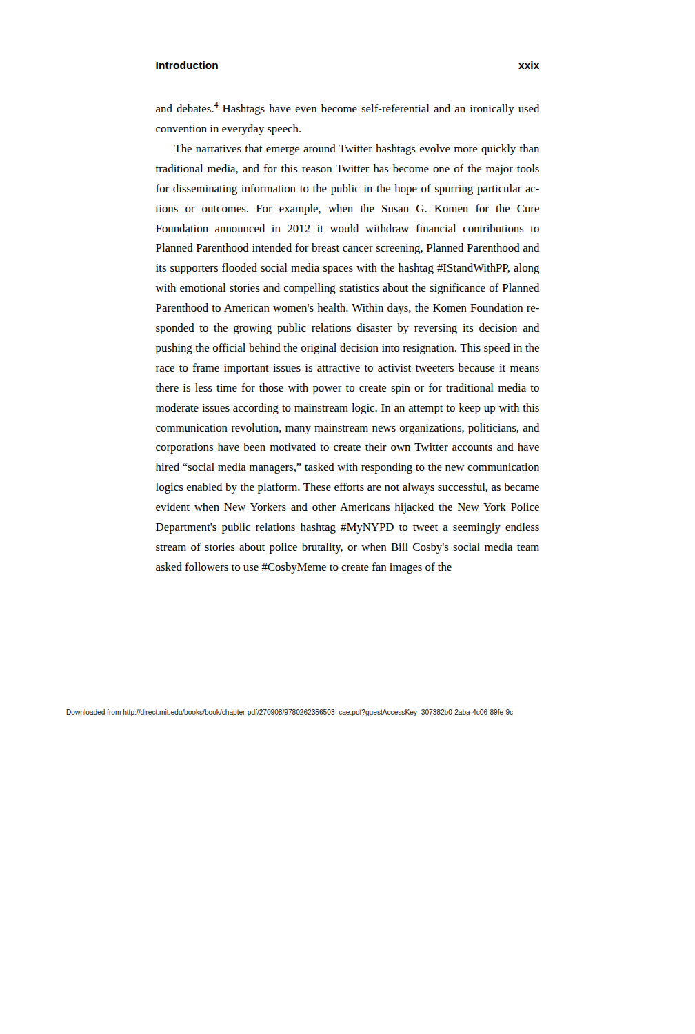Introduction xxix
and debates.4 Hashtags have even become self-referential and an ironically used convention in everyday speech.
The narratives that emerge around Twitter hashtags evolve more quickly than traditional media, and for this reason Twitter has become one of the major tools for disseminating information to the public in the hope of spurring particular actions or outcomes. For example, when the Susan G. Komen for the Cure Foundation announced in 2012 it would withdraw financial contributions to Planned Parenthood intended for breast cancer screening, Planned Parenthood and its supporters flooded social media spaces with the hashtag #IStandWithPP, along with emotional stories and compelling statistics about the significance of Planned Parenthood to American women's health. Within days, the Komen Foundation responded to the growing public relations disaster by reversing its decision and pushing the official behind the original decision into resignation. This speed in the race to frame important issues is attractive to activist tweeters because it means there is less time for those with power to create spin or for traditional media to moderate issues according to mainstream logic. In an attempt to keep up with this communication revolution, many mainstream news organizations, politicians, and corporations have been motivated to create their own Twitter accounts and have hired “social media managers,” tasked with responding to the new communication logics enabled by the platform. These efforts are not always successful, as became evident when New Yorkers and other Americans hijacked the New York Police Department's public relations hashtag #MyNYPD to tweet a seemingly endless stream of stories about police brutality, or when Bill Cosby's social media team asked followers to use #CosbyMeme to create fan images of the
Downloaded from http://direct.mit.edu/books/book/chapter-pdf/270908/9780262356503_cae.pdf?guestAccessKey=307382b0-2aba-4c06-89fe-9c